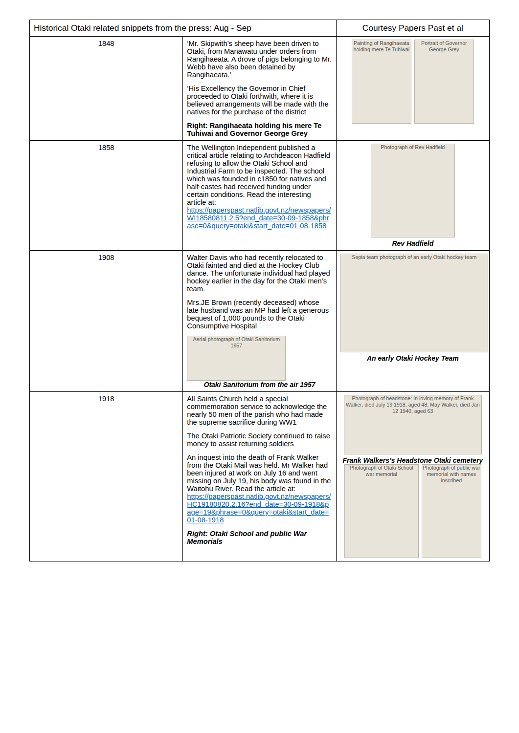| Historical Otaki related snippets from the press: Aug - Sep | Courtesy Papers Past et al |
| 1848 | ‘Mr. Skipwith’s sheep have been driven to Otaki, from Manawatu under orders from Rangihaeata. A drove of pigs belonging to Mr. Webb have also been detained by Rangihaeata.’ ‘His Excellency the Governor in Chief proceeded to Otaki forthwith, where it is believed arrangements will be made with the natives for the purchase of the district Right: Rangihaeata holding his mere Te Tuhiwai and Governor George Grey | Painting of Rangihaeata holding mere Te Tuhiwai Portrait of Governor George Grey |
| 1858 | The Wellington Independent published a critical article relating to Archdeacon Hadfield refusing to allow the Otaki School and Industrial Farm to be inspected. The school which was founded in c1850 for natives and half-castes had received funding under certain conditions. Read the interesting article at: https://paperspast.natlib.govt.nz/newspapers/WI18580811.2.5?end_date=30-09-1858&phrase=0&query=otaki&start_date=01-08-1858 | Photograph of Rev Hadfield Rev Hadfield |
| 1908 | Walter Davis who had recently relocated to Otaki fainted and died at the Hockey Club dance. The unfortunate individual had played hockey earlier in the day for the Otaki men’s team. Mrs.JE Brown (recently deceased) whose late husband was an MP had left a generous bequest of 1,000 pounds to the Otaki Consumptive Hospital Aerial photograph of Otaki Sanitorium 1957 Otaki Sanitorium from the air 1957 | Sepia team photograph of an early Otaki hockey team An early Otaki Hockey Team |
| 1918 | All Saints Church held a special commemoration service to acknowledge the nearly 50 men of the parish who had made the supreme sacrifice during WW1 The Otaki Patriotic Society continued to raise money to assist returning soldiers An inquest into the death of Frank Walker from the Otaki Mail was held. Mr Walker had been injured at work on July 16 and went missing on July 19, his body was found in the Waitohu River. Read the article at: https://paperspast.natlib.govt.nz/newspapers/HC19180820.2.16?end_date=30-09-1918&page=19&phrase=0&query=otaki&start_date=01-08-1918 Right: Otaki School and public War Memorials | Photograph of headstone: In loving memory of Frank Walker, died July 19 1918, aged 48; May Walker, died Jan 12 1940, aged 63 Frank Walkers’s Headstone Otaki cemetery Photograph of Otaki School war memorial Photograph of public war memorial with names inscribed |